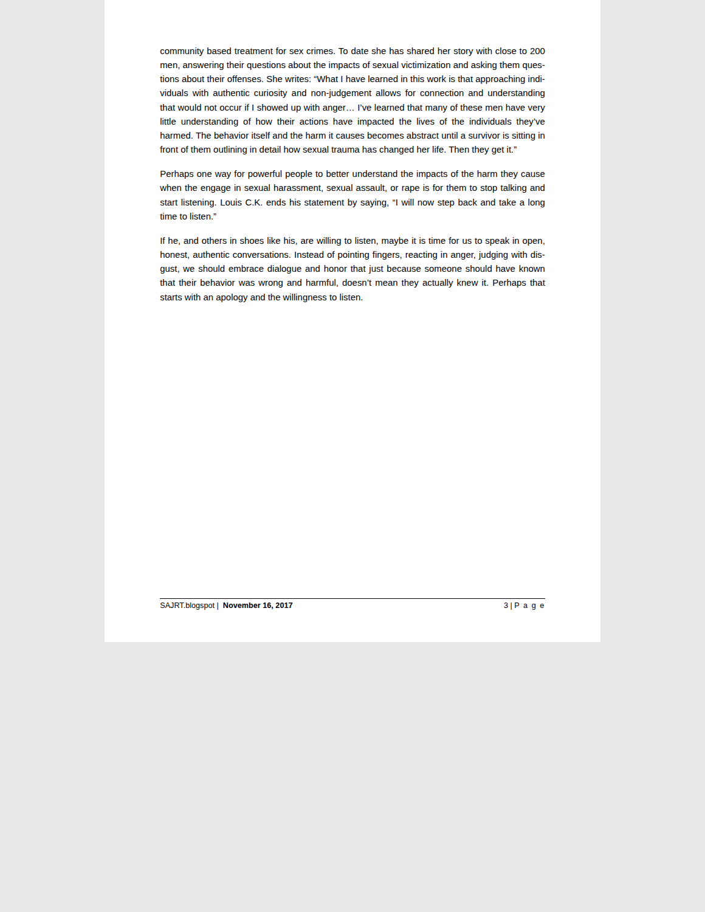community based treatment for sex crimes. To date she has shared her story with close to 200 men, answering their questions about the impacts of sexual victimization and asking them questions about their offenses. She writes: “What I have learned in this work is that approaching individuals with authentic curiosity and non-judgement allows for connection and understanding that would not occur if I showed up with anger… I’ve learned that many of these men have very little understanding of how their actions have impacted the lives of the individuals they’ve harmed. The behavior itself and the harm it causes becomes abstract until a survivor is sitting in front of them outlining in detail how sexual trauma has changed her life. Then they get it.”
Perhaps one way for powerful people to better understand the impacts of the harm they cause when the engage in sexual harassment, sexual assault, or rape is for them to stop talking and start listening. Louis C.K. ends his statement by saying, “I will now step back and take a long time to listen.”
If he, and others in shoes like his, are willing to listen, maybe it is time for us to speak in open, honest, authentic conversations. Instead of pointing fingers, reacting in anger, judging with disgust, we should embrace dialogue and honor that just because someone should have known that their behavior was wrong and harmful, doesn’t mean they actually knew it. Perhaps that starts with an apology and the willingness to listen.
SAJRT.blogspot | November 16, 2017
3 | P a g e